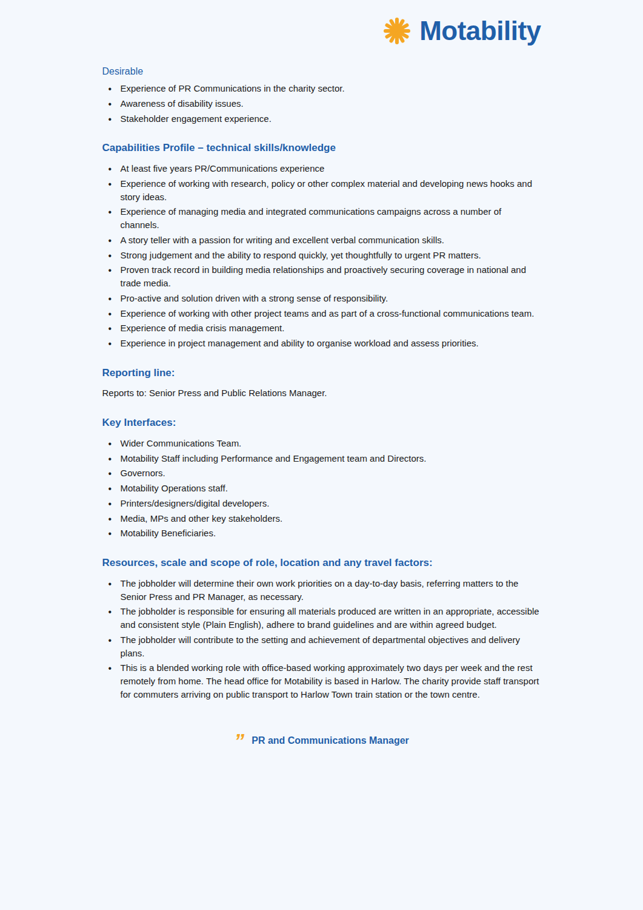Motability
Desirable
Experience of PR Communications in the charity sector.
Awareness of disability issues.
Stakeholder engagement experience.
Capabilities Profile – technical skills/knowledge
At least five years PR/Communications experience
Experience of working with research, policy or other complex material and developing news hooks and story ideas.
Experience of managing media and integrated communications campaigns across a number of channels.
A story teller with a passion for writing and excellent verbal communication skills.
Strong judgement and the ability to respond quickly, yet thoughtfully to urgent PR matters.
Proven track record in building media relationships and proactively securing coverage in national and trade media.
Pro-active and solution driven with a strong sense of responsibility.
Experience of working with other project teams and as part of a cross-functional communications team.
Experience of media crisis management.
Experience in project management and ability to organise workload and assess priorities.
Reporting line:
Reports to: Senior Press and Public Relations Manager.
Key Interfaces:
Wider Communications Team.
Motability Staff including Performance and Engagement team and Directors.
Governors.
Motability Operations staff.
Printers/designers/digital developers.
Media, MPs and other key stakeholders.
Motability Beneficiaries.
Resources, scale and scope of role, location and any travel factors:
The jobholder will determine their own work priorities on a day-to-day basis, referring matters to the Senior Press and PR Manager, as necessary.
The jobholder is responsible for ensuring all materials produced are written in an appropriate, accessible and consistent style (Plain English), adhere to brand guidelines and are within agreed budget.
The jobholder will contribute to the setting and achievement of departmental objectives and delivery plans.
This is a blended working role with office-based working approximately two days per week and the rest remotely from home. The head office for Motability is based in Harlow. The charity provide staff transport for commuters arriving on public transport to Harlow Town train station or the town centre.
” PR and Communications Manager